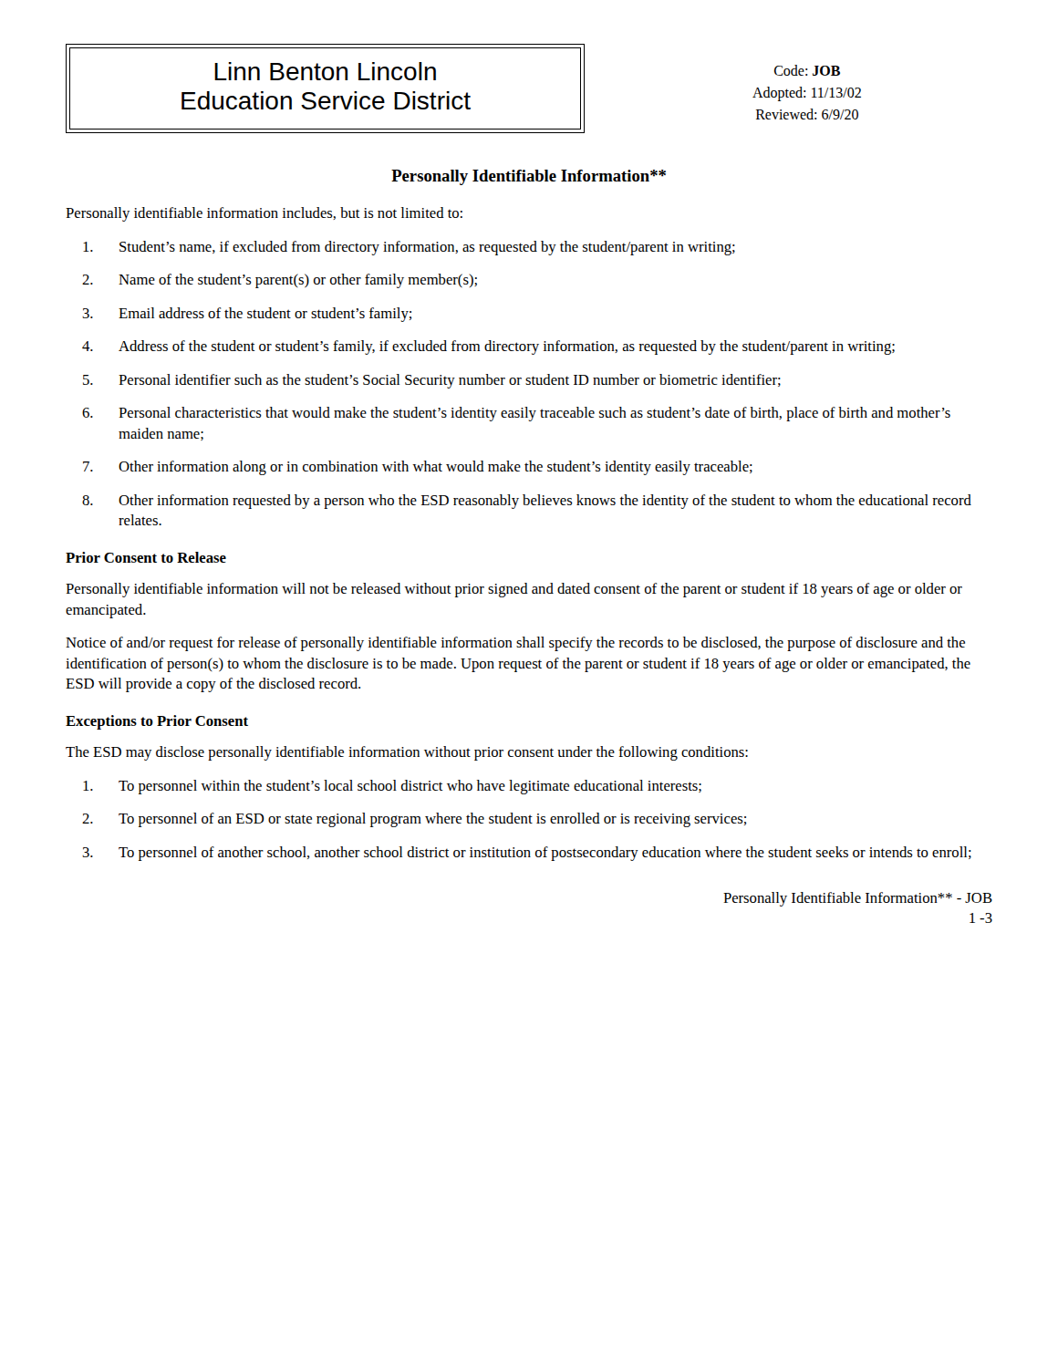Linn Benton Lincoln
Education Service District
Code: JOB
Adopted: 11/13/02
Reviewed: 6/9/20
Personally Identifiable Information**
Personally identifiable information includes, but is not limited to:
Student’s name, if excluded from directory information, as requested by the student/parent in writing;
Name of the student’s parent(s) or other family member(s);
Email address of the student or student’s family;
Address of the student or student’s family, if excluded from directory information, as requested by the student/parent in writing;
Personal identifier such as the student’s Social Security number or student ID number or biometric identifier;
Personal characteristics that would make the student’s identity easily traceable such as student’s date of birth, place of birth and mother’s maiden name;
Other information along or in combination with what would make the student’s identity easily traceable;
Other information requested by a person who the ESD reasonably believes knows the identity of the student to whom the educational record relates.
Prior Consent to Release
Personally identifiable information will not be released without prior signed and dated consent of the parent or student if 18 years of age or older or emancipated.
Notice of and/or request for release of personally identifiable information shall specify the records to be disclosed, the purpose of disclosure and the identification of person(s) to whom the disclosure is to be made. Upon request of the parent or student if 18 years of age or older or emancipated, the ESD will provide a copy of the disclosed record.
Exceptions to Prior Consent
The ESD may disclose personally identifiable information without prior consent under the following conditions:
To personnel within the student’s local school district who have legitimate educational interests;
To personnel of an ESD or state regional program where the student is enrolled or is receiving services;
To personnel of another school, another school district or institution of postsecondary education where the student seeks or intends to enroll;
Personally Identifiable Information** - JOB 1 -3